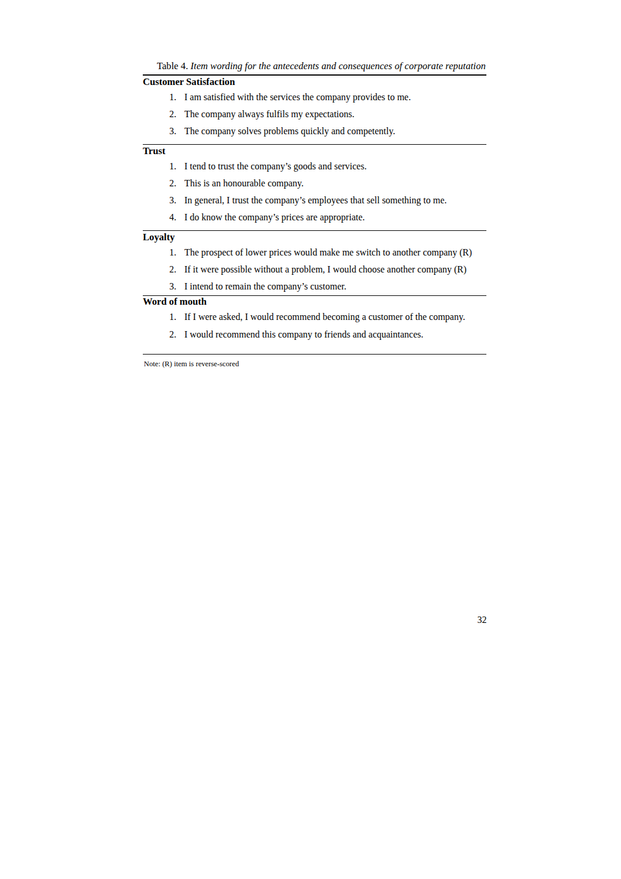Table 4. Item wording for the antecedents and consequences of corporate reputation
| Customer Satisfaction I am satisfied with the services the company provides to me. The company always fulfils my expectations. The company solves problems quickly and competently. |
| Trust I tend to trust the company’s goods and services. This is an honourable company. In general, I trust the company’s employees that sell something to me. I do know the company’s prices are appropriate. |
| Loyalty The prospect of lower prices would make me switch to another company (R) If it were possible without a problem, I would choose another company (R) I intend to remain the company’s customer. |
| Word of mouth If I were asked, I would recommend becoming a customer of the company. I would recommend this company to friends and acquaintances. |
Note: (R) item is reverse-scored
32